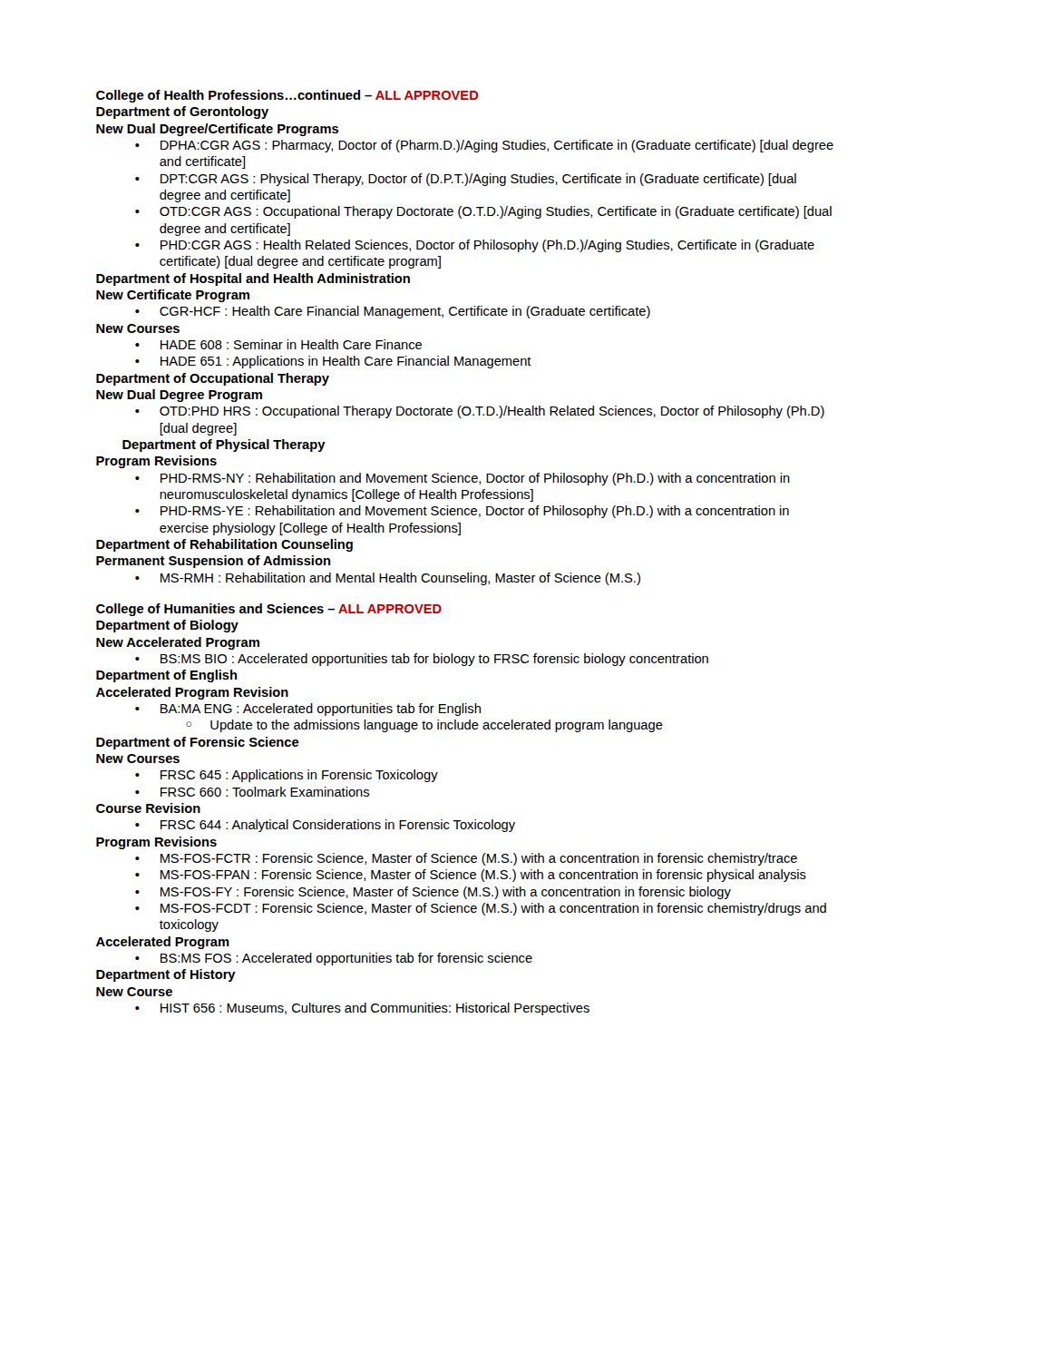College of Health Professions…continued – ALL APPROVED
Department of Gerontology
New Dual Degree/Certificate Programs
DPHA:CGR AGS : Pharmacy, Doctor of (Pharm.D.)/Aging Studies, Certificate in (Graduate certificate) [dual degree and certificate]
DPT:CGR AGS : Physical Therapy, Doctor of (D.P.T.)/Aging Studies, Certificate in (Graduate certificate) [dual degree and certificate]
OTD:CGR AGS : Occupational Therapy Doctorate (O.T.D.)/Aging Studies, Certificate in (Graduate certificate) [dual degree and certificate]
PHD:CGR AGS : Health Related Sciences, Doctor of Philosophy (Ph.D.)/Aging Studies, Certificate in (Graduate certificate) [dual degree and certificate program]
Department of Hospital and Health Administration
New Certificate Program
CGR-HCF : Health Care Financial Management, Certificate in (Graduate certificate)
New Courses
HADE 608 : Seminar in Health Care Finance
HADE 651 : Applications in Health Care Financial Management
Department of Occupational Therapy
New Dual Degree Program
OTD:PHD HRS : Occupational Therapy Doctorate (O.T.D.)/Health Related Sciences, Doctor of Philosophy (Ph.D) [dual degree]
Department of Physical Therapy
Program Revisions
PHD-RMS-NY : Rehabilitation and Movement Science, Doctor of Philosophy (Ph.D.) with a concentration in neuromusculoskeletal dynamics [College of Health Professions]
PHD-RMS-YE : Rehabilitation and Movement Science, Doctor of Philosophy (Ph.D.) with a concentration in exercise physiology [College of Health Professions]
Department of Rehabilitation Counseling
Permanent Suspension of Admission
MS-RMH : Rehabilitation and Mental Health Counseling, Master of Science (M.S.)
College of Humanities and Sciences – ALL APPROVED
Department of Biology
New Accelerated Program
BS:MS BIO : Accelerated opportunities tab for biology to FRSC forensic biology concentration
Department of English
Accelerated Program Revision
BA:MA ENG : Accelerated opportunities tab for English
Update to the admissions language to include accelerated program language
Department of Forensic Science
New Courses
FRSC 645 : Applications in Forensic Toxicology
FRSC 660 : Toolmark Examinations
Course Revision
FRSC 644 : Analytical Considerations in Forensic Toxicology
Program Revisions
MS-FOS-FCTR : Forensic Science, Master of Science (M.S.) with a concentration in forensic chemistry/trace
MS-FOS-FPAN : Forensic Science, Master of Science (M.S.) with a concentration in forensic physical analysis
MS-FOS-FY : Forensic Science, Master of Science (M.S.) with a concentration in forensic biology
MS-FOS-FCDT : Forensic Science, Master of Science (M.S.) with a concentration in forensic chemistry/drugs and toxicology
Accelerated Program
BS:MS FOS : Accelerated opportunities tab for forensic science
Department of History
New Course
HIST 656 : Museums, Cultures and Communities: Historical Perspectives